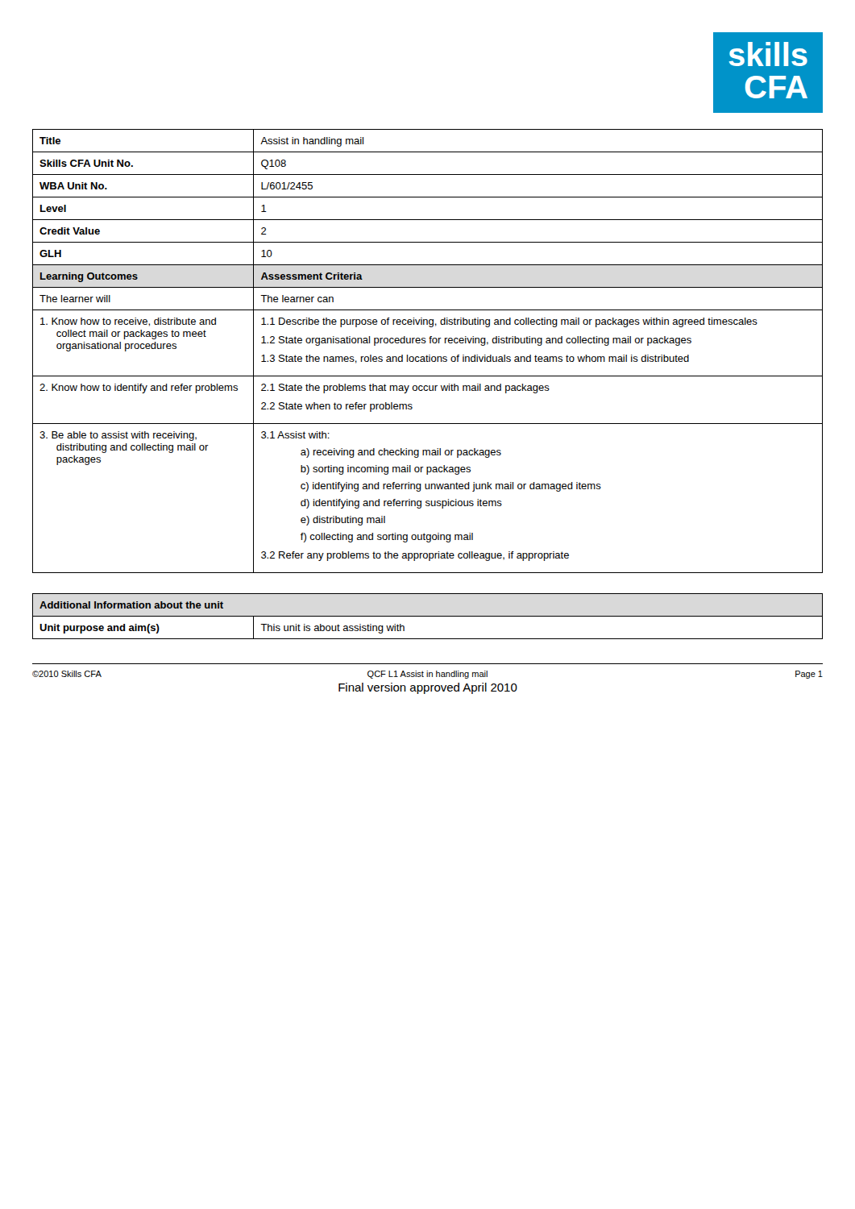skills
CFA
| Title | Assist in handling mail |
| Skills CFA Unit No. | Q108 |
| WBA Unit No. | L/601/2455 |
| Level | 1 |
| Credit Value | 2 |
| GLH | 10 |
| Learning Outcomes | Assessment Criteria |
| The learner will | The learner can |
| 1. Know how to receive, distribute and collect mail or packages to meet organisational procedures | 1.1 Describe the purpose of receiving, distributing and collecting mail or packages within agreed timescales 1.2 State organisational procedures for receiving, distributing and collecting mail or packages 1.3 State the names, roles and locations of individuals and teams to whom mail is distributed |
| 2. Know how to identify and refer problems | 2.1 State the problems that may occur with mail and packages 2.2 State when to refer problems |
| 3. Be able to assist with receiving, distributing and collecting mail or packages | 3.1 Assist with: a) receiving and checking mail or packages b) sorting incoming mail or packages c) identifying and referring unwanted junk mail or damaged items d) identifying and referring suspicious items e) distributing mail f) collecting and sorting outgoing mail 3.2 Refer any problems to the appropriate colleague, if appropriate |
| Additional Information about the unit |
| --- |
| Unit purpose and aim(s) | This unit is about assisting with |
QCF L1 Assist in handling mail
©2010 Skills CFA
Page 1
Final version approved April 2010